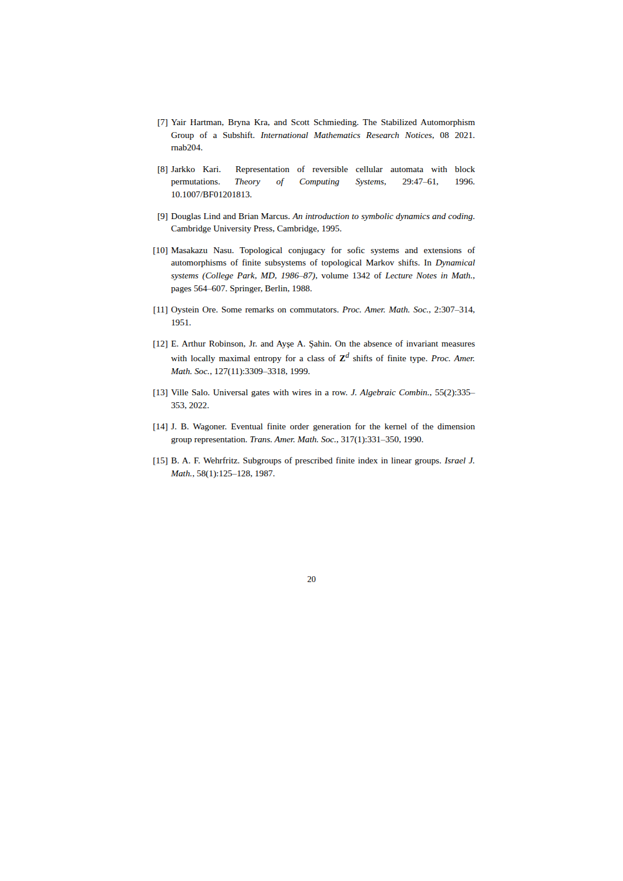[7] Yair Hartman, Bryna Kra, and Scott Schmieding. The Stabilized Automorphism Group of a Subshift. International Mathematics Research Notices, 08 2021. rnab204.
[8] Jarkko Kari. Representation of reversible cellular automata with block permutations. Theory of Computing Systems, 29:47–61, 1996. 10.1007/BF01201813.
[9] Douglas Lind and Brian Marcus. An introduction to symbolic dynamics and coding. Cambridge University Press, Cambridge, 1995.
[10] Masakazu Nasu. Topological conjugacy for sofic systems and extensions of automorphisms of finite subsystems of topological Markov shifts. In Dynamical systems (College Park, MD, 1986–87), volume 1342 of Lecture Notes in Math., pages 564–607. Springer, Berlin, 1988.
[11] Oystein Ore. Some remarks on commutators. Proc. Amer. Math. Soc., 2:307–314, 1951.
[12] E. Arthur Robinson, Jr. and Ayşe A. Şahin. On the absence of invariant measures with locally maximal entropy for a class of Zd shifts of finite type. Proc. Amer. Math. Soc., 127(11):3309–3318, 1999.
[13] Ville Salo. Universal gates with wires in a row. J. Algebraic Combin., 55(2):335–353, 2022.
[14] J. B. Wagoner. Eventual finite order generation for the kernel of the dimension group representation. Trans. Amer. Math. Soc., 317(1):331–350, 1990.
[15] B. A. F. Wehrfritz. Subgroups of prescribed finite index in linear groups. Israel J. Math., 58(1):125–128, 1987.
20